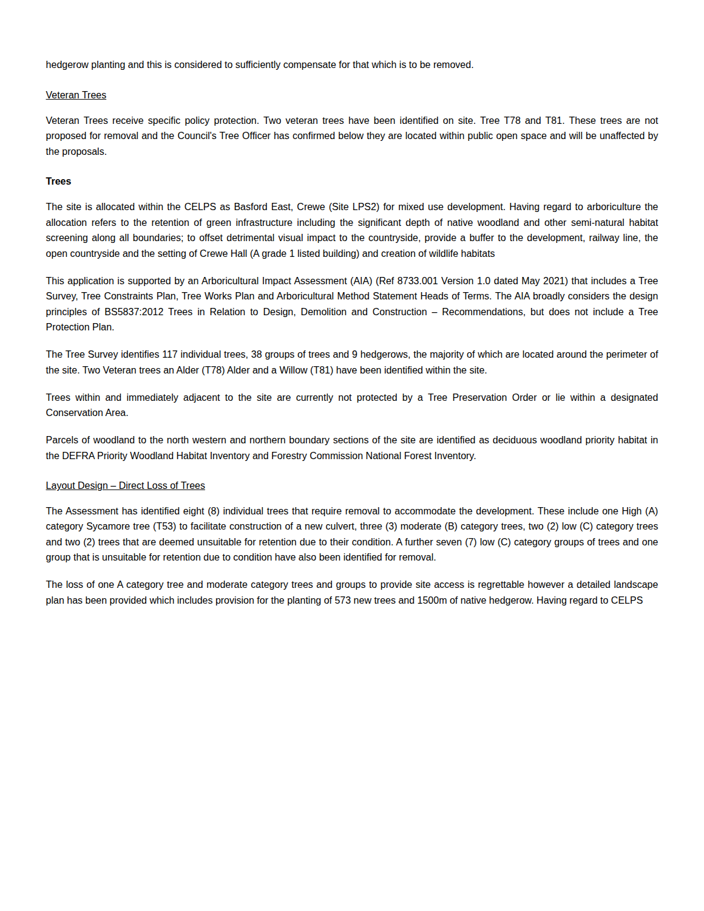hedgerow planting and this is considered to sufficiently compensate for that which is to be removed.
Veteran Trees
Veteran Trees receive specific policy protection. Two veteran trees have been identified on site. Tree T78 and T81. These trees are not proposed for removal and the Council's Tree Officer has confirmed below they are located within public open space and will be unaffected by the proposals.
Trees
The site is allocated within the CELPS as Basford East, Crewe (Site LPS2) for mixed use development. Having regard to arboriculture the allocation refers to the retention of green infrastructure including the significant depth of native woodland and other semi-natural habitat screening along all boundaries; to offset detrimental visual impact to the countryside, provide a buffer to the development, railway line, the open countryside and the setting of Crewe Hall (A grade 1 listed building) and creation of wildlife habitats
This application is supported by an Arboricultural Impact Assessment (AIA) (Ref 8733.001 Version 1.0 dated May 2021) that includes a Tree Survey, Tree Constraints Plan, Tree Works Plan and Arboricultural Method Statement Heads of Terms. The AIA broadly considers the design principles of BS5837:2012 Trees in Relation to Design, Demolition and Construction – Recommendations, but does not include a Tree Protection Plan.
The Tree Survey identifies 117 individual trees, 38 groups of trees and 9 hedgerows, the majority of which are located around the perimeter of the site. Two Veteran trees an Alder (T78) Alder and a Willow (T81) have been identified within the site.
Trees within and immediately adjacent to the site are currently not protected by a Tree Preservation Order or lie within a designated Conservation Area.
Parcels of woodland to the north western and northern boundary sections of the site are identified as deciduous woodland priority habitat in the DEFRA Priority Woodland Habitat Inventory and Forestry Commission National Forest Inventory.
Layout Design – Direct Loss of Trees
The Assessment has identified eight (8) individual trees that require removal to accommodate the development. These include one High (A) category Sycamore tree (T53) to facilitate construction of a new culvert, three (3) moderate (B) category trees, two (2) low (C) category trees and two (2) trees that are deemed unsuitable for retention due to their condition. A further seven (7) low (C) category groups of trees and one group that is unsuitable for retention due to condition have also been identified for removal.
The loss of one A category tree and moderate category trees and groups to provide site access is regrettable however a detailed landscape plan has been provided which includes provision for the planting of 573 new trees and 1500m of native hedgerow. Having regard to CELPS